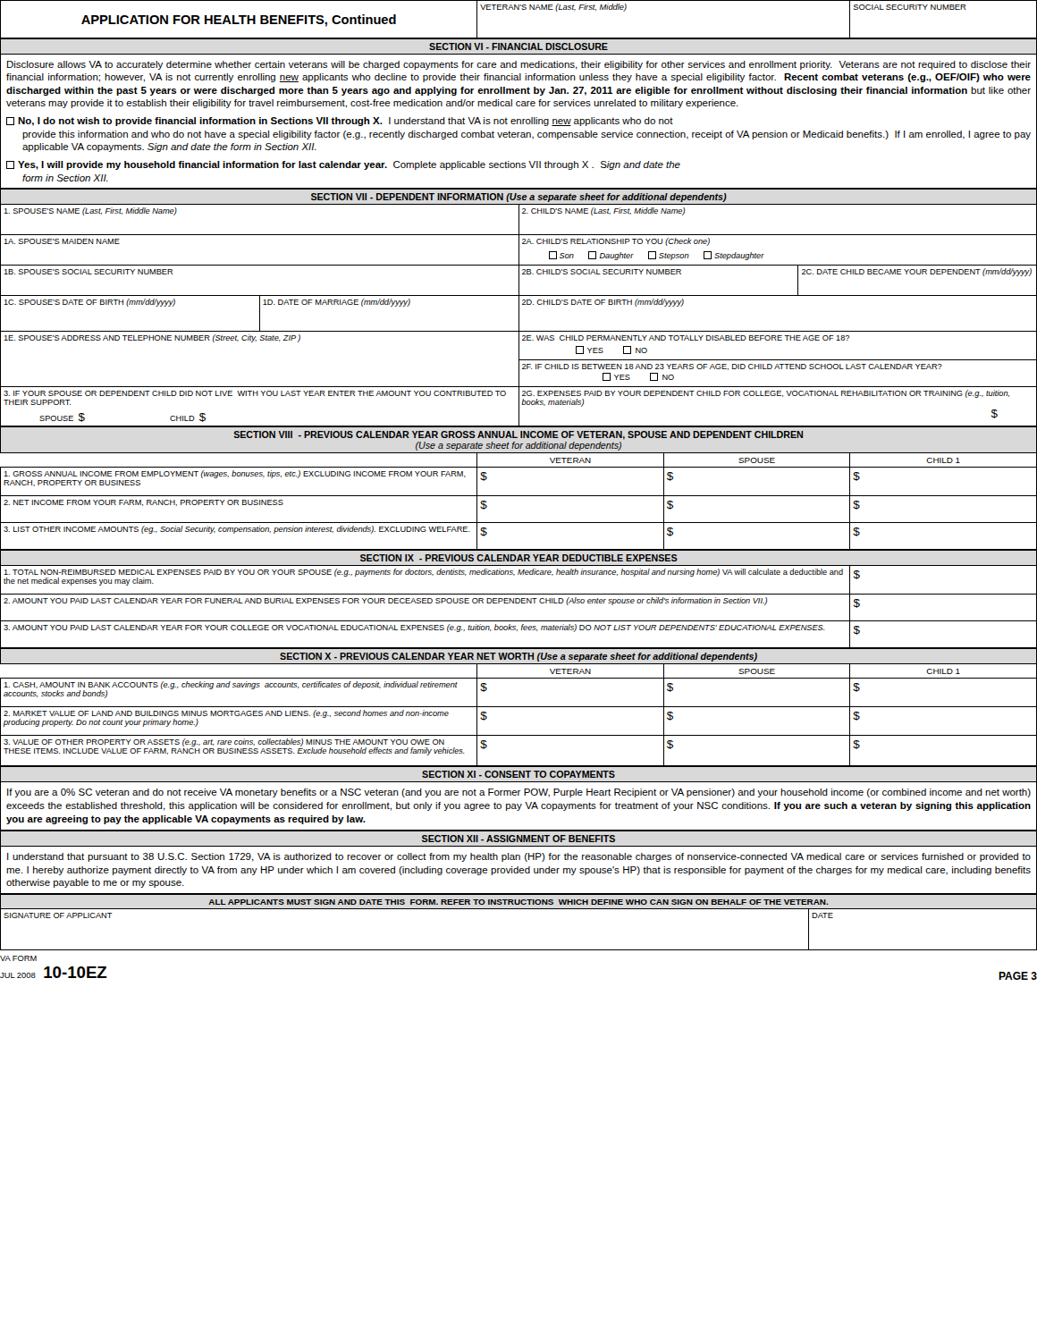| APPLICATION FOR HEALTH BENEFITS, Continued | VETERAN'S NAME (Last, First, Middle) | SOCIAL SECURITY NUMBER |
| SECTION VI - FINANCIAL DISCLOSURE |
| Disclosure allows VA to accurately determine whether certain veterans will be charged copayments for care and medications, their eligibility for other services and enrollment priority. Veterans are not required to disclose their financial information; however, VA is not currently enrolling new applicants who decline to provide their financial information unless they have a special eligibility factor. Recent combat veterans (e.g., OEF/OIF) who were discharged within the past 5 years or were discharged more than 5 years ago and applying for enrollment by Jan. 27, 2011 are eligible for enrollment without disclosing their financial information but like other veterans may provide it to establish their eligibility for travel reimbursement, cost-free medication and/or medical care for services unrelated to military experience. No, I do not wish to provide financial information in Sections VII through X. I understand that VA is not enrolling new applicants who do not provide this information and who do not have a special eligibility factor (e.g., recently discharged combat veteran, compensable service connection, receipt of VA pension or Medicaid benefits.) If I am enrolled, I agree to pay applicable VA copayments. Sign and date the form in Section XII. Yes, I will provide my household financial information for last calendar year. Complete applicable sections VII through X . S ign and date the form in Section XII. |
| SECTION VII - DEPENDENT INFORMATION (Use a separate sheet for additional dependents) |
| 1. SPOUSE'S NAME (Last, First, Middle Name) | 2. CHILD'S NAME (Last, First, Middle Name) |
| 1A. SPOUSE'S MAIDEN NAME | 2A. CHILD'S RELATIONSHIP TO YOU (Check one) Son Daughter Stepson Stepdaughter |
| 1B. SPOUSE'S SOCIAL SECURITY NUMBER | 2B. CHILD'S SOCIAL SECURITY NUMBER | 2C. DATE CHILD BECAME YOUR DEPENDENT (mm/dd/yyyy) |
| 1C. SPOUSE'S DATE OF BIRTH (mm/dd/yyyy) | 1D. DATE OF MARRIAGE (mm/dd/yyyy) | 2D. CHILD'S DATE OF BIRTH (mm/dd/yyyy) |
| 1E. SPOUSE'S ADDRESS AND TELEPHONE NUMBER (Street, City, State, ZIP ) | 2E. WAS CHILD PERMANENTLY AND TOTALLY DISABLED BEFORE THE AGE OF 18? YES NO |
| 2F. IF CHILD IS BETWEEN 18 AND 23 YEARS OF AGE, DID CHILD ATTEND SCHOOL LAST CALENDAR YEAR? YES NO |
| 3. IF YOUR SPOUSE OR DEPENDENT CHILD DID NOT LIVE WITH YOU LAST YEAR ENTER THE AMOUNT YOU CONTRIBUTED TO THEIR SUPPORT. SPOUSE $ CHILD $ | 2G. EXPENSES PAID BY YOUR DEPENDENT CHILD FOR COLLEGE, VOCATIONAL REHABILITATION OR TRAINING (e.g., tuition, books, materials) $ |
| SECTION VIII - PREVIOUS CALENDAR YEAR GROSS ANNUAL INCOME OF VETERAN, SPOUSE AND DEPENDENT CHILDREN (Use a separate sheet for additional dependents) |
| | VETERAN | SPOUSE | CHILD 1 |
| 1. GROSS ANNUAL INCOME FROM EMPLOYMENT (wages, bonuses, tips, etc.) EXCLUDING INCOME FROM YOUR FARM, RANCH, PROPERTY OR BUSINESS | $ | $ | $ |
| 2. NET INCOME FROM YOUR FARM, RANCH, PROPERTY OR BUSINESS | $ | $ | $ |
| 3. LIST OTHER INCOME AMOUNTS (eg., Social Security, compensation, pension interest, dividends). EXCLUDING WELFARE. | $ | $ | $ |
| SECTION IX - PREVIOUS CALENDAR YEAR DEDUCTIBLE EXPENSES |
| 1. TOTAL NON-REIMBURSED MEDICAL EXPENSES PAID BY YOU OR YOUR SPOUSE (e.g., payments for doctors, dentists, medications, Medicare, health insurance, hospital and nursing home) VA will calculate a deductible and the net medical expenses you may claim. | $ |
| 2. AMOUNT YOU PAID LAST CALENDAR YEAR FOR FUNERAL AND BURIAL EXPENSES FOR YOUR DECEASED SPOUSE OR DEPENDENT CHILD (Also enter spouse or child's information in Section VII.) | $ |
| 3. AMOUNT YOU PAID LAST CALENDAR YEAR FOR YOUR COLLEGE OR VOCATIONAL EDUCATIONAL EXPENSES (e.g., tuition, books, fees, materials) DO NOT LIST YOUR DEPENDENTS' EDUCATIONAL EXPENSES. | $ |
| SECTION X - PREVIOUS CALENDAR YEAR NET WORTH (Use a separate sheet for additional dependents) |
| | VETERAN | SPOUSE | CHILD 1 |
| 1. CASH, AMOUNT IN BANK ACCOUNTS (e.g., checking and savings accounts, certificates of deposit, individual retirement accounts, stocks and bonds) | $ | $ | $ |
| 2. MARKET VALUE OF LAND AND BUILDINGS MINUS MORTGAGES AND LIENS. (e.g., second homes and non-income producing property. Do not count your primary home.) | $ | $ | $ |
| 3. VALUE OF OTHER PROPERTY OR ASSETS (e.g., art, rare coins, collectables) MINUS THE AMOUNT YOU OWE ON THESE ITEMS. INCLUDE VALUE OF FARM, RANCH OR BUSINESS ASSETS. Exclude household effects and family vehicles. | $ | $ | $ |
| SECTION XI - CONSENT TO COPAYMENTS |
| If you are a 0% SC veteran and do not receive VA monetary benefits or a NSC veteran (and you are not a Former POW, Purple Heart Recipient or VA pensioner) and your household income (or combined income and net worth) exceeds the established threshold, this application will be considered for enrollment, but only if you agree to pay VA copayments for treatment of your NSC conditions. If you are such a veteran by signing this application you are agreeing to pay the applicable VA copayments as required by law. |
| SECTION XII - ASSIGNMENT OF BENEFITS |
| I understand that pursuant to 38 U.S.C. Section 1729, VA is authorized to recover or collect from my health plan (HP) for the reasonable charges of nonservice-connected VA medical care or services furnished or provided to me. I hereby authorize payment directly to VA from any HP under which I am covered (including coverage provided under my spouse's HP) that is responsible for payment of the charges for my medical care, including benefits otherwise payable to me or my spouse. |
| ALL APPLICANTS MUST SIGN AND DATE THIS FORM. REFER TO INSTRUCTIONS WHICH DEFINE WHO CAN SIGN ON BEHALF OF THE VETERAN. |
| SIGNATURE OF APPLICANT | DATE |
VA FORM
JUL 2008 10-10EZ
PAGE 3